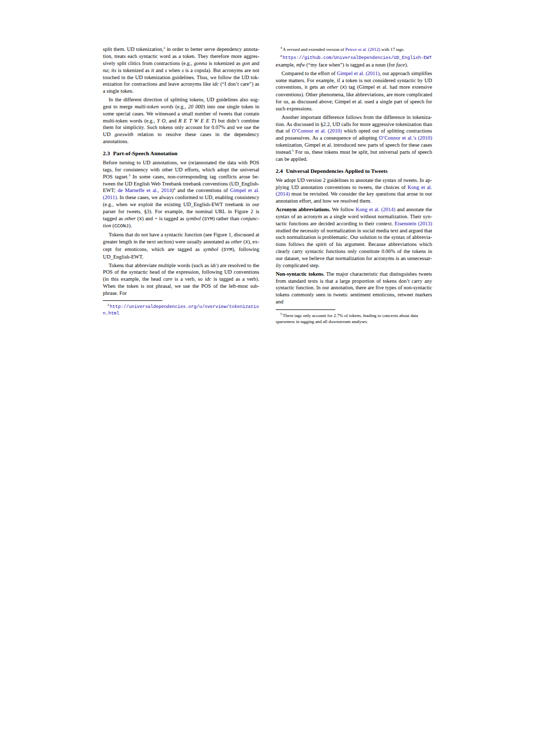split them. UD tokenization,2 in order to better serve dependency annotation, treats each syntactic word as a token. They therefore more aggressively split clitics from contractions (e.g., gonna is tokenized as gon and na; its is tokenized as it and s when s is a copula). But acronyms are not touched in the UD tokenization guidelines. Thus, we follow the UD tokenization for contractions and leave acronyms like idc (“I don’t care”) as a single token.
In the different direction of splitting tokens, UD guidelines also suggest to merge multi-token words (e.g., 20 000) into one single token in some special cases. We witnessed a small number of tweets that contain multi-token words (e.g., Y O, and R E T W E E T) but didn’t combine them for simplicity. Such tokens only account for 0.07% and we use the UD goeswith relation to resolve these cases in the dependency annotations.
2.3 Part-of-Speech Annotation
Before turning to UD annotations, we (re)annotated the data with POS tags, for consistency with other UD efforts, which adopt the universal POS tagset.3 In some cases, non-corresponding tag conflicts arose between the UD English Web Treebank treebank conventions (UD_English-EWT; de Marneffe et al., 2014)4 and the conventions of Gimpel et al. (2011). In these cases, we always conformed to UD, enabling consistency (e.g., when we exploit the existing UD_English-EWT treebank in our parser for tweets, §3). For example, the nominal URL in Figure 2 is tagged as other (X) and + is tagged as symbol (SYM) rather than conjunction (CCONJ).
Tokens that do not have a syntactic function (see Figure 1, discussed at greater length in the next section) were usually annotated as other (X), except for emoticons, which are tagged as symbol (SYM), following UD_English-EWT.
Tokens that abbreviate multiple words (such as idc) are resolved to the POS of the syntactic head of the expression, following UD conventions (in this example, the head care is a verb, so idc is tagged as a verb). When the token is not phrasal, we use the POS of the left-most sub-phrase. For
2 http://universaldependencies.org/u/overview/tokenization.html
3 A revised and extended version of Petrov et al. (2012) with 17 tags.
4 https://github.com/UniversalDependencies/UD_English-EWT
example, mfw (“my face when”) is tagged as a noun (for face).
Compared to the effort of Gimpel et al. (2011), our approach simplifies some matters. For example, if a token is not considered syntactic by UD conventions, it gets an other (X) tag (Gimpel et al. had more extensive conventions). Other phenomena, like abbreviations, are more complicated for us, as discussed above; Gimpel et al. used a single part of speech for such expressions.
Another important difference follows from the difference in tokenization. As discussed in §2.2, UD calls for more aggressive tokenization than that of O’Connor et al. (2010) which opted out of splitting contractions and possessives. As a consequence of adopting O’Connor et al.’s (2010) tokenization, Gimpel et al. introduced new parts of speech for these cases instead.5 For us, these tokens must be split, but universal parts of speech can be applied.
2.4 Universal Dependencies Applied to Tweets
We adopt UD version 2 guidelines to annotate the syntax of tweets. In applying UD annotation conventions to tweets, the choices of Kong et al. (2014) must be revisited. We consider the key questions that arose in our annotation effort, and how we resolved them.
Acronym abbreviations. We follow Kong et al. (2014) and annotate the syntax of an acronym as a single word without normalization. Their syntactic functions are decided according to their context. Eisenstein (2013) studied the necessity of normalization in social media text and argued that such normalization is problematic. Our solution to the syntax of abbreviations follows the spirit of his argument. Because abbreviations which clearly carry syntactic functions only constitute 0.06% of the tokens in our dataset, we believe that normalization for acronyms is an unnecessarily complicated step.
Non-syntactic tokens. The major characteristic that distinguishes tweets from standard texts is that a large proportion of tokens don’t carry any syntactic function. In our annotation, there are five types of non-syntactic tokens commonly seen in tweets: sentiment emoticons, retweet markers and
5 These tags only account for 2.7% of tokens, leading to concerns about data sparseness in tagging and all downstream analyses.